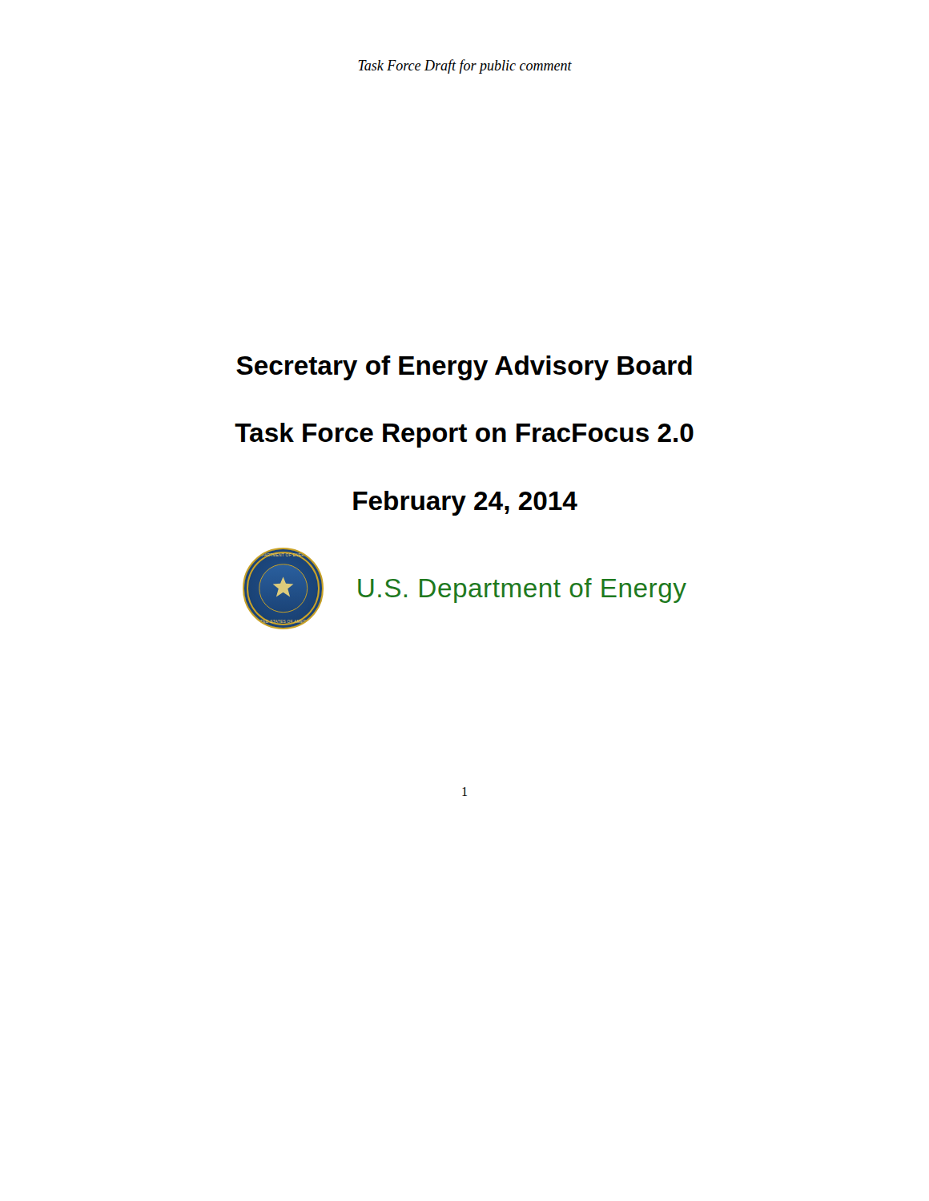Task Force Draft for public comment
Secretary of Energy Advisory Board
Task Force Report on FracFocus 2.0
February 24, 2014
DEPARTMENT OF ENERGY
UNITED STATES OF AMERICA
U.S. Department of Energy
1